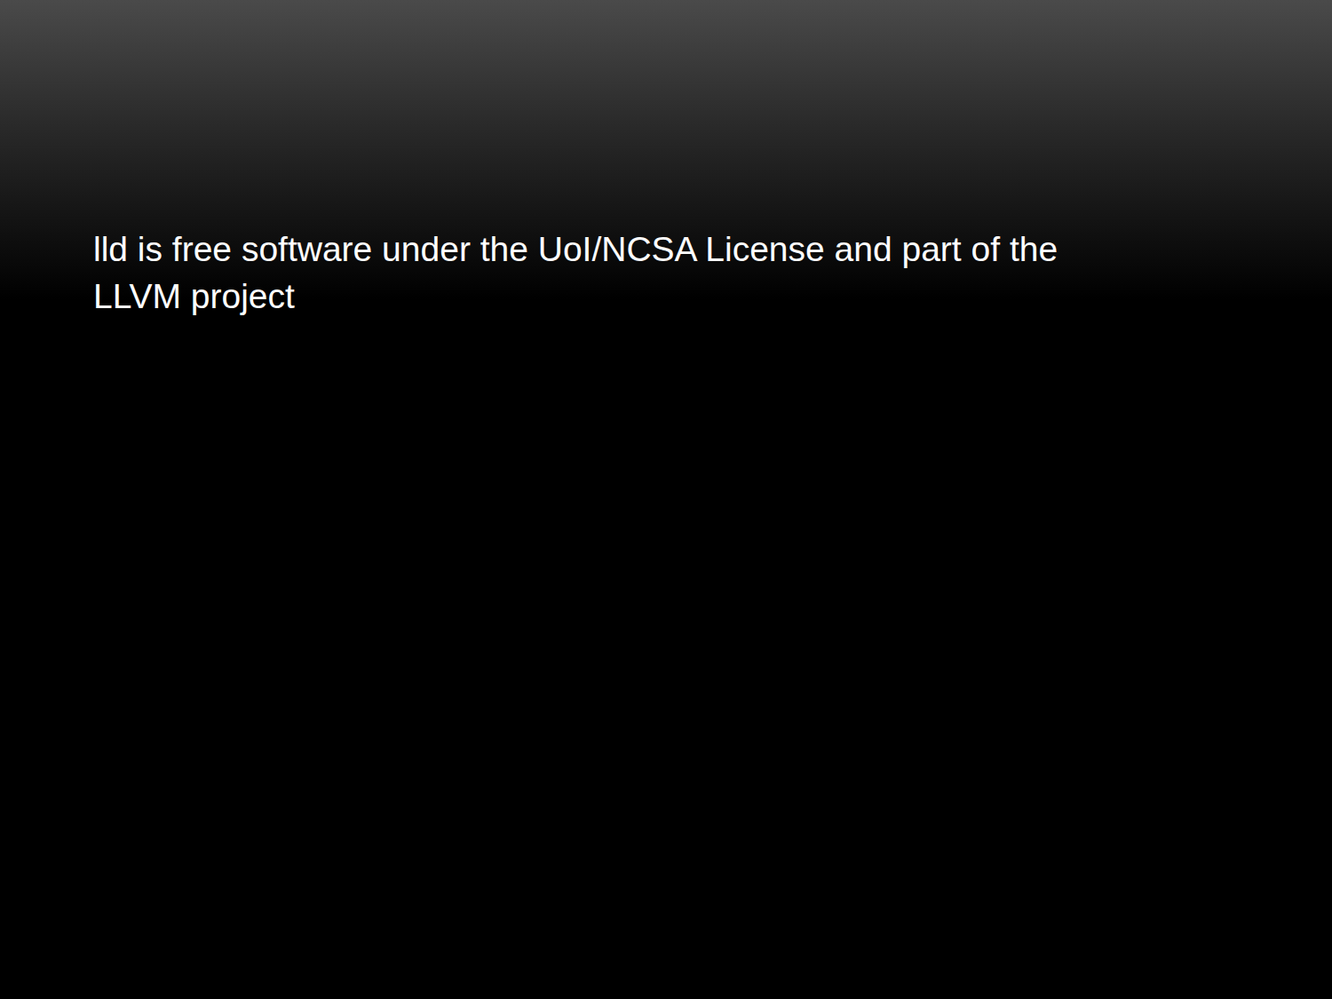lld is free software under the UoI/NCSA License and part of the LLVM project